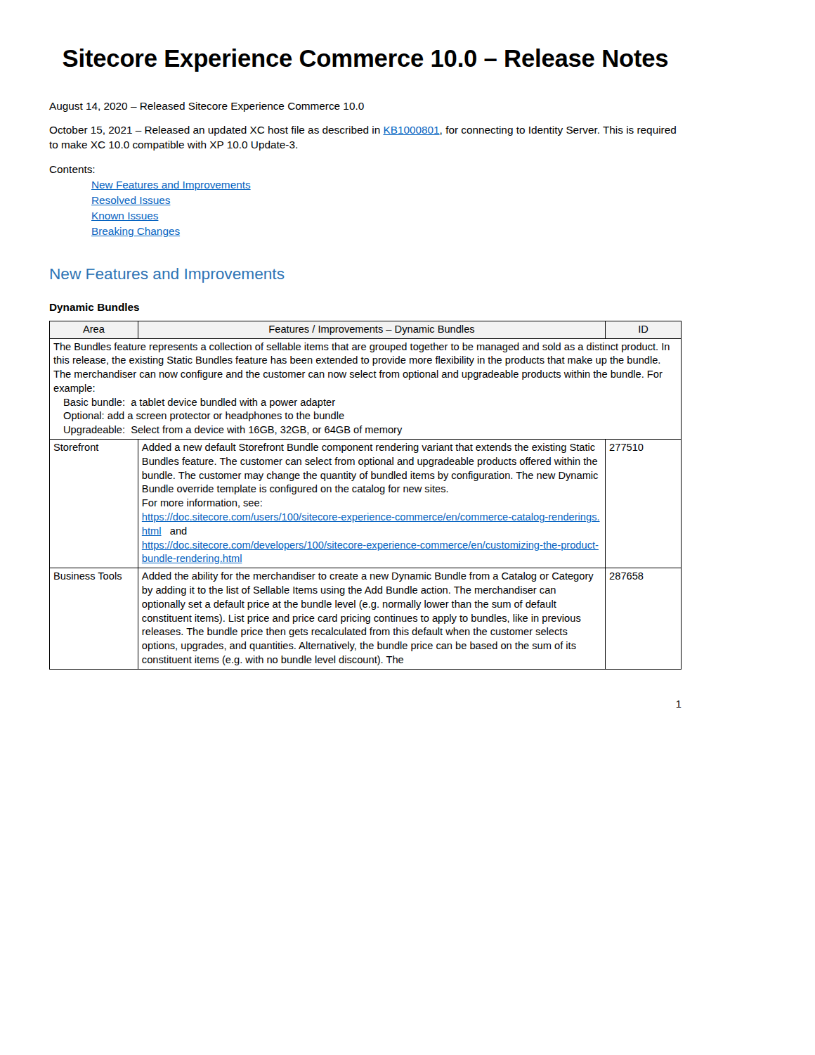Sitecore Experience Commerce 10.0 – Release Notes
August 14, 2020 – Released Sitecore Experience Commerce 10.0
October 15, 2021 – Released an updated XC host file as described in KB1000801, for connecting to Identity Server. This is required to make XC 10.0 compatible with XP 10.0 Update-3.
Contents:
New Features and Improvements
Resolved Issues
Known Issues
Breaking Changes
New Features and Improvements
Dynamic Bundles
| Area | Features / Improvements – Dynamic Bundles | ID |
| --- | --- | --- |
| The Bundles feature represents a collection of sellable items that are grouped together to be managed and sold as a distinct product. In this release, the existing Static Bundles feature has been extended to provide more flexibility in the products that make up the bundle. The merchandiser can now configure and the customer can now select from optional and upgradeable products within the bundle. For example: Basic bundle: a tablet device bundled with a power adapter Optional: add a screen protector or headphones to the bundle Upgradeable: Select from a device with 16GB, 32GB, or 64GB of memory |
| Storefront | Added a new default Storefront Bundle component rendering variant that extends the existing Static Bundles feature. The customer can select from optional and upgradeable products offered within the bundle. The customer may change the quantity of bundled items by configuration. The new Dynamic Bundle override template is configured on the catalog for new sites. For more information, see: https://doc.sitecore.com/users/100/sitecore-experience-commerce/en/commerce-catalog-renderings.html and https://doc.sitecore.com/developers/100/sitecore-experience-commerce/en/customizing-the-product-bundle-rendering.html | 277510 |
| Business Tools | Added the ability for the merchandiser to create a new Dynamic Bundle from a Catalog or Category by adding it to the list of Sellable Items using the Add Bundle action. The merchandiser can optionally set a default price at the bundle level (e.g. normally lower than the sum of default constituent items). List price and price card pricing continues to apply to bundles, like in previous releases. The bundle price then gets recalculated from this default when the customer selects options, upgrades, and quantities. Alternatively, the bundle price can be based on the sum of its constituent items (e.g. with no bundle level discount). The | 287658 |
1